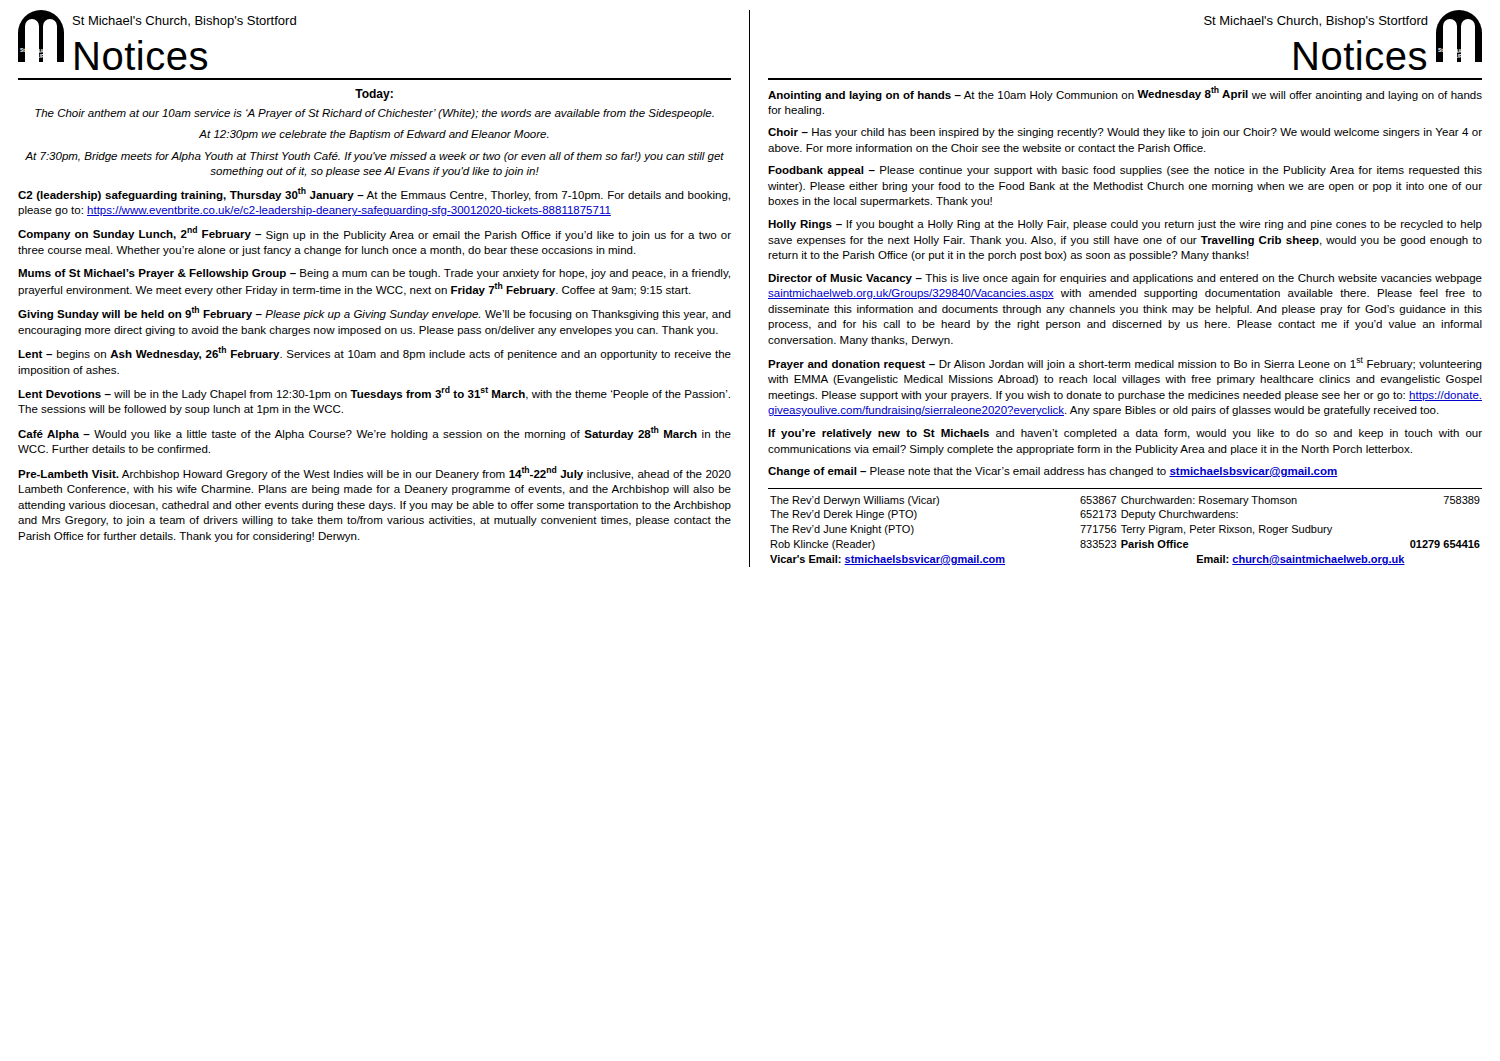St
MICHAEL'S
CHURCH
St Michael's Church, Bishop's Stortford
Notices
Today:
The Choir anthem at our 10am service is ‘A Prayer of St Richard of Chichester’ (White); the words are available from the Sidespeople.
At 12:30pm we celebrate the Baptism of Edward and Eleanor Moore.
At 7:30pm, Bridge meets for Alpha Youth at Thirst Youth Café. If you've missed a week or two (or even all of them so far!) you can still get something out of it, so please see Al Evans if you'd like to join in!
C2 (leadership) safeguarding training, Thursday 30th January – At the Emmaus Centre, Thorley, from 7-10pm. For details and booking, please go to: https://www.eventbrite.co.uk/e/c2-leadership-deanery-safeguarding-sfg-30012020-tickets-88811875711
Company on Sunday Lunch, 2nd February – Sign up in the Publicity Area or email the Parish Office if you’d like to join us for a two or three course meal. Whether you’re alone or just fancy a change for lunch once a month, do bear these occasions in mind.
Mums of St Michael’s Prayer & Fellowship Group – Being a mum can be tough. Trade your anxiety for hope, joy and peace, in a friendly, prayerful environment. We meet every other Friday in term-time in the WCC, next on Friday 7th February. Coffee at 9am; 9:15 start.
Giving Sunday will be held on 9th February – Please pick up a Giving Sunday envelope. We’ll be focusing on Thanksgiving this year, and encouraging more direct giving to avoid the bank charges now imposed on us. Please pass on/deliver any envelopes you can. Thank you.
Lent – begins on Ash Wednesday, 26th February. Services at 10am and 8pm include acts of penitence and an opportunity to receive the imposition of ashes.
Lent Devotions – will be in the Lady Chapel from 12:30-1pm on Tuesdays from 3rd to 31st March, with the theme ‘People of the Passion’. The sessions will be followed by soup lunch at 1pm in the WCC.
Café Alpha – Would you like a little taste of the Alpha Course? We’re holding a session on the morning of Saturday 28th March in the WCC. Further details to be confirmed.
Pre-Lambeth Visit. Archbishop Howard Gregory of the West Indies will be in our Deanery from 14th-22nd July inclusive, ahead of the 2020 Lambeth Conference, with his wife Charmine. Plans are being made for a Deanery programme of events, and the Archbishop will also be attending various diocesan, cathedral and other events during these days. If you may be able to offer some transportation to the Archbishop and Mrs Gregory, to join a team of drivers willing to take them to/from various activities, at mutually convenient times, please contact the Parish Office for further details. Thank you for considering! Derwyn.
St Michael's Church, Bishop's Stortford
Notices
St
MICHAEL'S
CHURCH
Anointing and laying on of hands – At the 10am Holy Communion on Wednesday 8th April we will offer anointing and laying on of hands for healing.
Choir – Has your child has been inspired by the singing recently? Would they like to join our Choir? We would welcome singers in Year 4 or above. For more information on the Choir see the website or contact the Parish Office.
Foodbank appeal – Please continue your support with basic food supplies (see the notice in the Publicity Area for items requested this winter). Please either bring your food to the Food Bank at the Methodist Church one morning when we are open or pop it into one of our boxes in the local supermarkets. Thank you!
Holly Rings – If you bought a Holly Ring at the Holly Fair, please could you return just the wire ring and pine cones to be recycled to help save expenses for the next Holly Fair. Thank you. Also, if you still have one of our Travelling Crib sheep, would you be good enough to return it to the Parish Office (or put it in the porch post box) as soon as possible? Many thanks!
Director of Music Vacancy – This is live once again for enquiries and applications and entered on the Church website vacancies webpage saintmichaelweb.org.uk/Groups/329840/Vacancies.aspx with amended supporting documentation available there. Please feel free to disseminate this information and documents through any channels you think may be helpful. And please pray for God’s guidance in this process, and for his call to be heard by the right person and discerned by us here. Please contact me if you’d value an informal conversation. Many thanks, Derwyn.
Prayer and donation request – Dr Alison Jordan will join a short-term medical mission to Bo in Sierra Leone on 1st February; volunteering with EMMA (Evangelistic Medical Missions Abroad) to reach local villages with free primary healthcare clinics and evangelistic Gospel meetings. Please support with your prayers. If you wish to donate to purchase the medicines needed please see her or go to: https://donate.giveasyoulive.com/fundraising/sierraleone2020?everyclick. Any spare Bibles or old pairs of glasses would be gratefully received too.
If you’re relatively new to St Michaels and haven’t completed a data form, would you like to do so and keep in touch with our communications via email? Simply complete the appropriate form in the Publicity Area and place it in the North Porch letterbox.
Change of email – Please note that the Vicar’s email address has changed to stmichaelsbsvicar@gmail.com
| The Rev’d Derwyn Williams (Vicar) | 653867 | Churchwarden: Rosemary Thomson | 758389 |
| The Rev’d Derek Hinge (PTO) | 652173 | Deputy Churchwardens: | |
| The Rev’d June Knight (PTO) | 771756 | Terry Pigram, Peter Rixson, Roger Sudbury | |
| Rob Klincke (Reader) | 833523 | Parish Office | 01279 654416 |
| Vicar's Email: stmichaelsbsvicar@gmail.com | | Email: church@saintmichaelweb.org.uk |